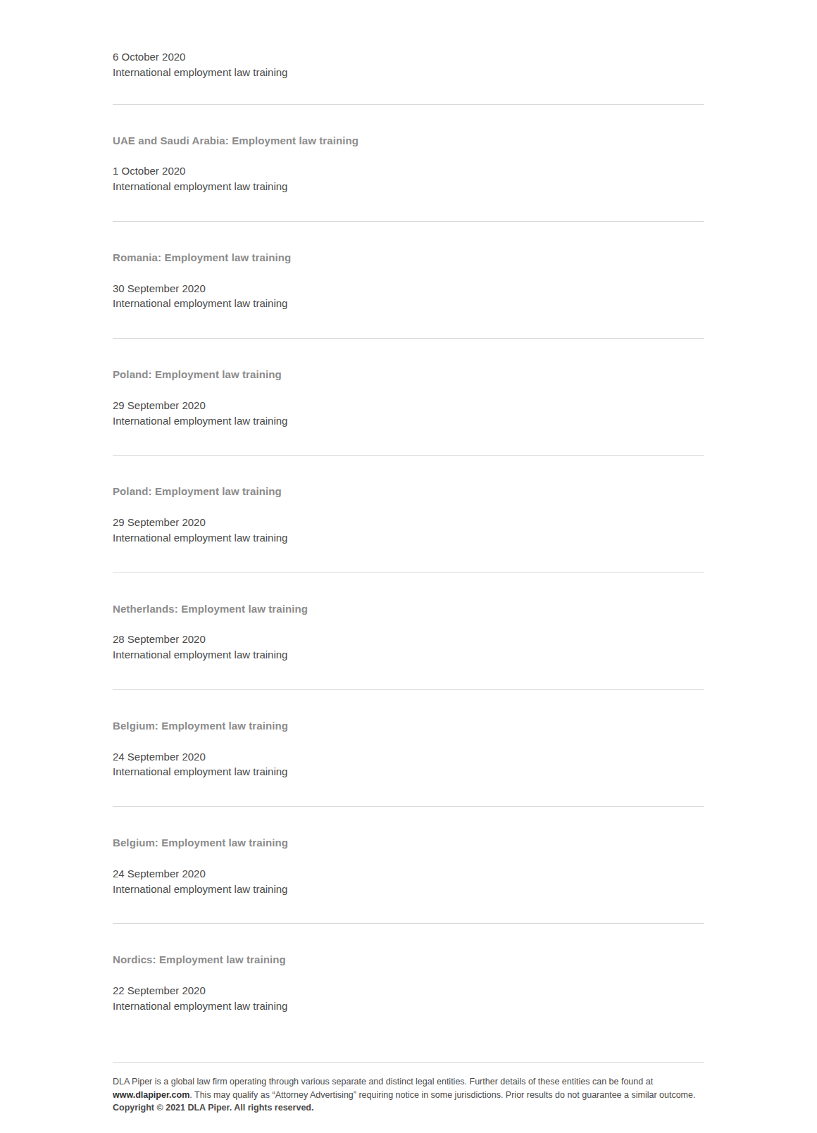6 October 2020 International employment law training
UAE and Saudi Arabia: Employment law training
1 October 2020 International employment law training
Romania: Employment law training
30 September 2020 International employment law training
Poland: Employment law training
29 September 2020 International employment law training
Poland: Employment law training
29 September 2020 International employment law training
Netherlands: Employment law training
28 September 2020 International employment law training
Belgium: Employment law training
24 September 2020 International employment law training
Belgium: Employment law training
24 September 2020 International employment law training
Nordics: Employment law training
22 September 2020 International employment law training
DLA Piper is a global law firm operating through various separate and distinct legal entities. Further details of these entities can be found at www.dlapiper.com. This may qualify as “Attorney Advertising” requiring notice in some jurisdictions. Prior results do not guarantee a similar outcome. Copyright © 2021 DLA Piper. All rights reserved.